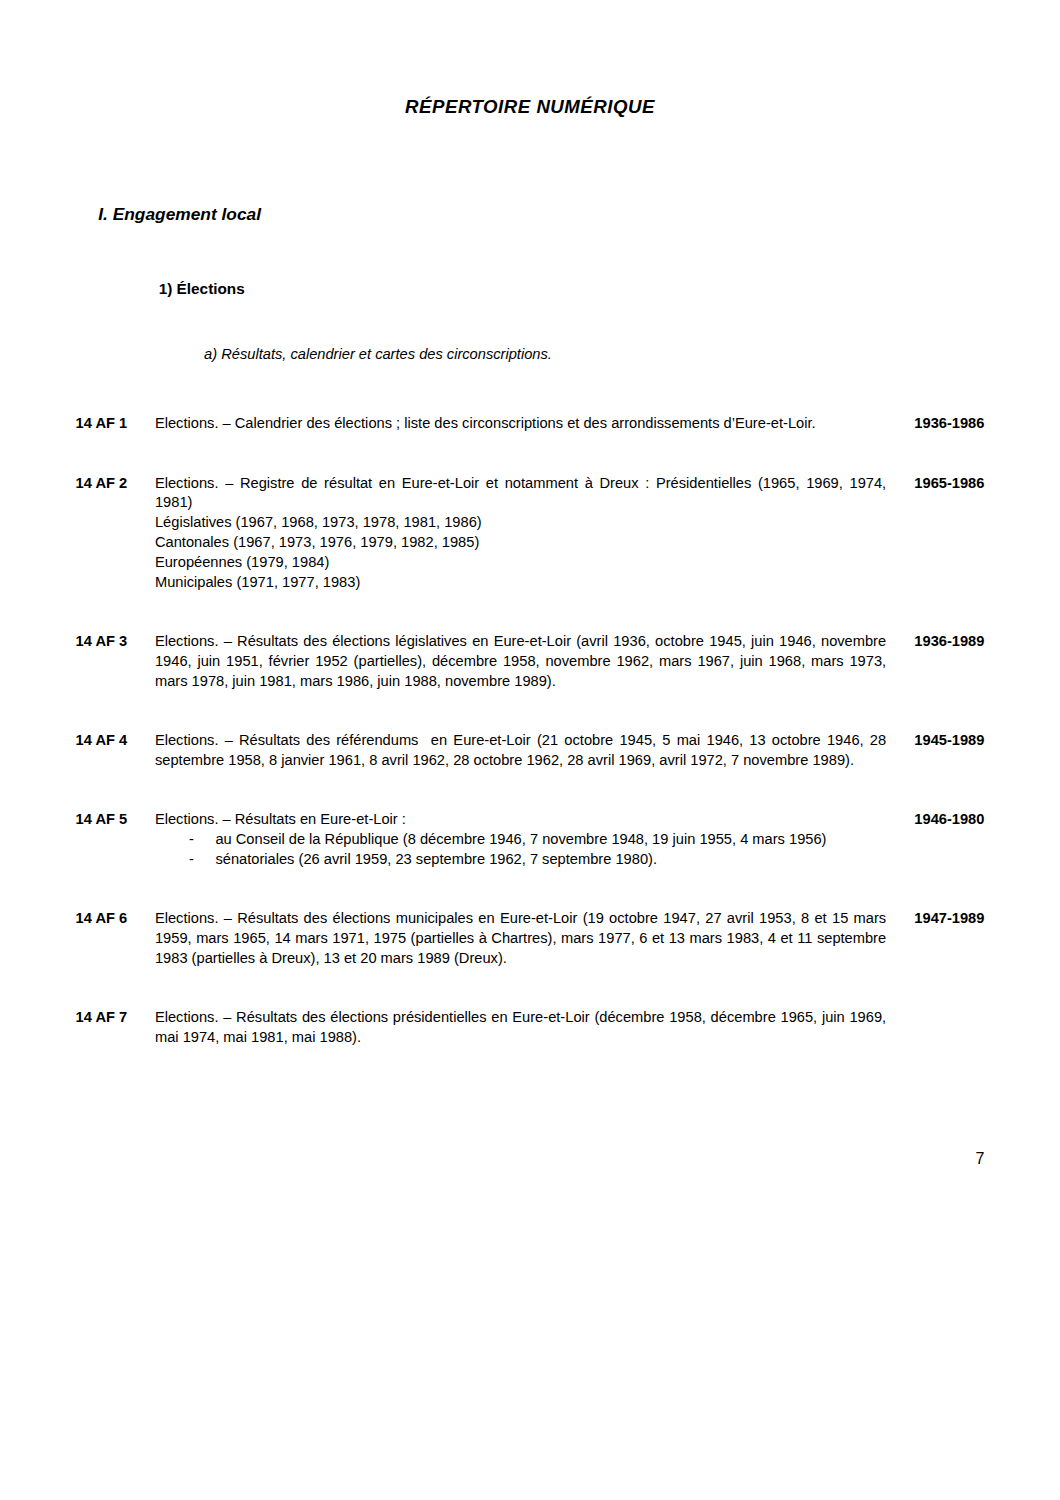RÉPERTOIRE NUMÉRIQUE
I. Engagement local
1) Élections
a) Résultats, calendrier et cartes des circonscriptions.
| 14 AF 1 | Elections. – Calendrier des élections ; liste des circonscriptions et des arrondissements d’Eure-et-Loir. | 1936-1986 |
| 14 AF 2 | Elections. – Registre de résultat en Eure-et-Loir et notamment à Dreux : Présidentielles (1965, 1969, 1974, 1981) Législatives (1967, 1968, 1973, 1978, 1981, 1986) Cantonales (1967, 1973, 1976, 1979, 1982, 1985) Européennes (1979, 1984) Municipales (1971, 1977, 1983) | 1965-1986 |
| 14 AF 3 | Elections. – Résultats des élections législatives en Eure-et-Loir (avril 1936, octobre 1945, juin 1946, novembre 1946, juin 1951, février 1952 (partielles), décembre 1958, novembre 1962, mars 1967, juin 1968, mars 1973, mars 1978, juin 1981, mars 1986, juin 1988, novembre 1989). | 1936-1989 |
| 14 AF 4 | Elections. – Résultats des référendums en Eure-et-Loir (21 octobre 1945, 5 mai 1946, 13 octobre 1946, 28 septembre 1958, 8 janvier 1961, 8 avril 1962, 28 octobre 1962, 28 avril 1969, avril 1972, 7 novembre 1989). | 1945-1989 |
| 14 AF 5 | Elections. – Résultats en Eure-et-Loir : au Conseil de la République (8 décembre 1946, 7 novembre 1948, 19 juin 1955, 4 mars 1956) sénatoriales (26 avril 1959, 23 septembre 1962, 7 septembre 1980). | 1946-1980 |
| 14 AF 6 | Elections. – Résultats des élections municipales en Eure-et-Loir (19 octobre 1947, 27 avril 1953, 8 et 15 mars 1959, mars 1965, 14 mars 1971, 1975 (partielles à Chartres), mars 1977, 6 et 13 mars 1983, 4 et 11 septembre 1983 (partielles à Dreux), 13 et 20 mars 1989 (Dreux). | 1947-1989 |
| 14 AF 7 | Elections. – Résultats des élections présidentielles en Eure-et-Loir (décembre 1958, décembre 1965, juin 1969, mai 1974, mai 1981, mai 1988). | |
7